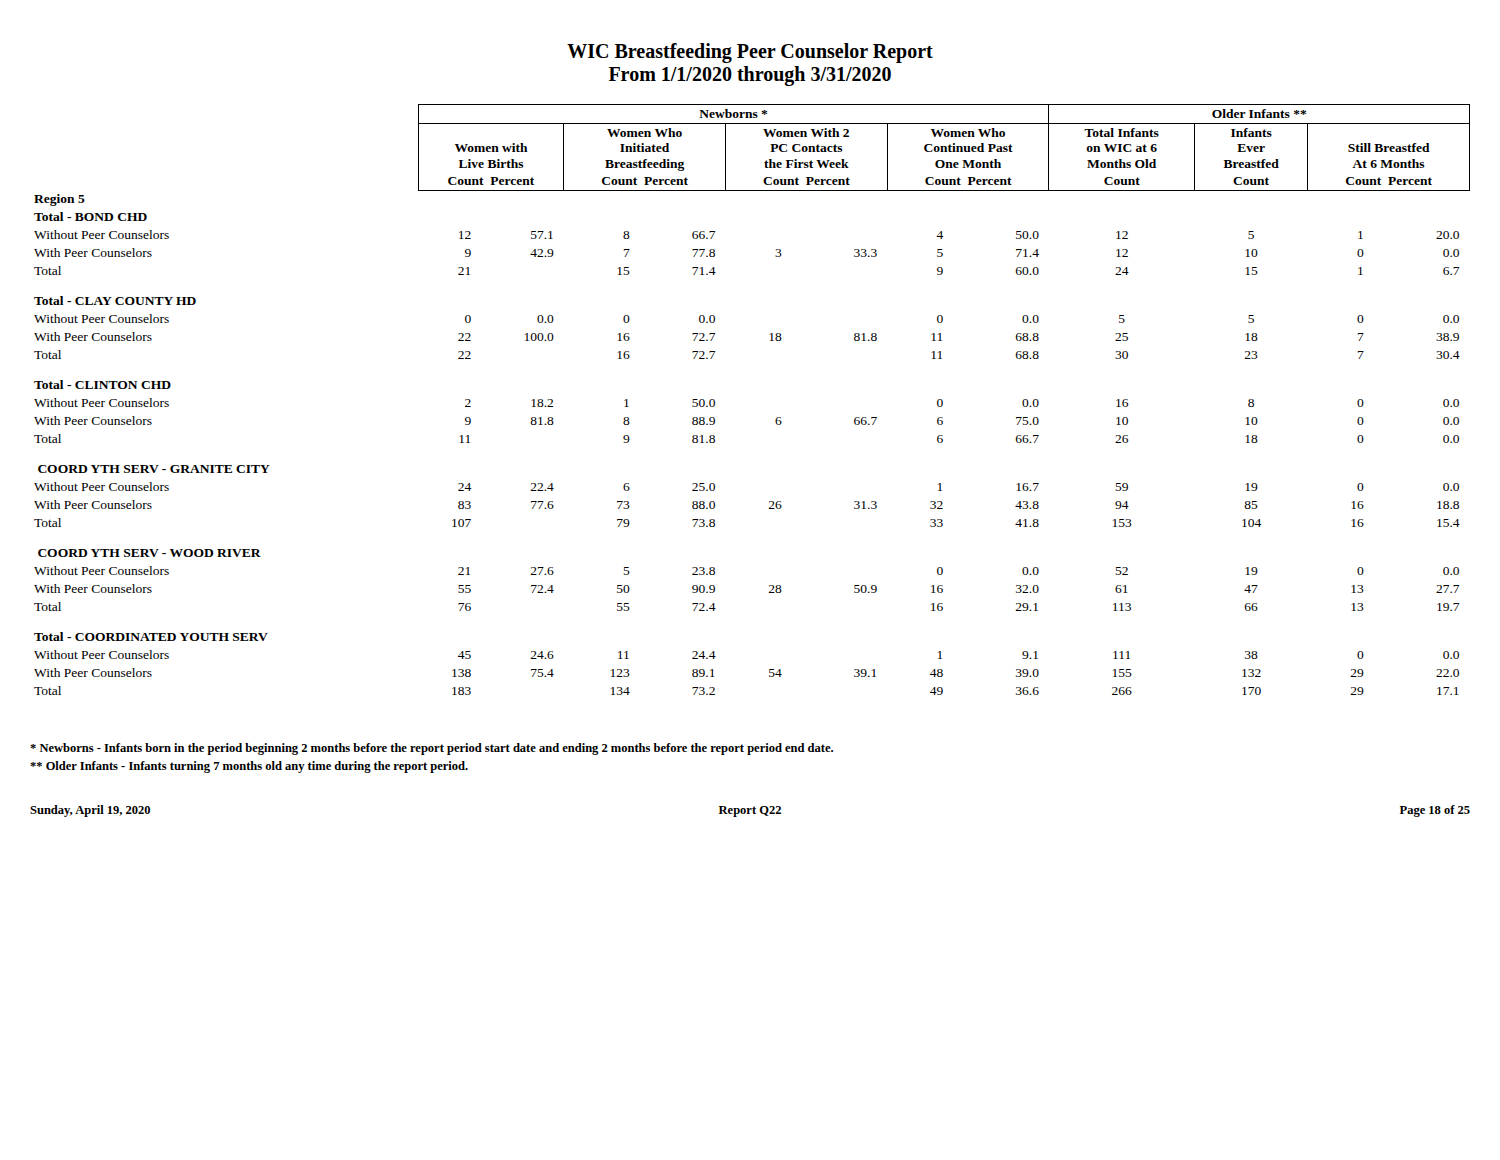WIC Breastfeeding Peer Counselor Report
From 1/1/2020 through 3/31/2020
| | Newborns * | Older Infants ** |
| --- | --- | --- |
| Women with Live Births | Women Who Initiated Breastfeeding | Women With 2 PC Contacts the First Week | Women Who Continued Past One Month | Total Infants on WIC at 6 Months Old | Infants Ever Breastfed | Still Breastfed At 6 Months |
| | Count Percent | Count Percent | Count Percent | Count Percent | Count | Count | Count Percent |
| Region 5 | |
| Total - BOND CHD | |
| Without Peer Counselors | 12 | 57.1 | 8 | 66.7 | | | 4 | 50.0 | 12 | 5 | 1 | 20.0 |
| With Peer Counselors | 9 | 42.9 | 7 | 77.8 | 3 | 33.3 | 5 | 71.4 | 12 | 10 | 0 | 0.0 |
| Total | 21 | | 15 | 71.4 | | | 9 | 60.0 | 24 | 15 | 1 | 6.7 |
| Total - CLAY COUNTY HD | |
| Without Peer Counselors | 0 | 0.0 | 0 | 0.0 | | | 0 | 0.0 | 5 | 5 | 0 | 0.0 |
| With Peer Counselors | 22 | 100.0 | 16 | 72.7 | 18 | 81.8 | 11 | 68.8 | 25 | 18 | 7 | 38.9 |
| Total | 22 | | 16 | 72.7 | | | 11 | 68.8 | 30 | 23 | 7 | 30.4 |
| Total - CLINTON CHD | |
| Without Peer Counselors | 2 | 18.2 | 1 | 50.0 | | | 0 | 0.0 | 16 | 8 | 0 | 0.0 |
| With Peer Counselors | 9 | 81.8 | 8 | 88.9 | 6 | 66.7 | 6 | 75.0 | 10 | 10 | 0 | 0.0 |
| Total | 11 | | 9 | 81.8 | | | 6 | 66.7 | 26 | 18 | 0 | 0.0 |
| COORD YTH SERV - GRANITE CITY | |
| Without Peer Counselors | 24 | 22.4 | 6 | 25.0 | | | 1 | 16.7 | 59 | 19 | 0 | 0.0 |
| With Peer Counselors | 83 | 77.6 | 73 | 88.0 | 26 | 31.3 | 32 | 43.8 | 94 | 85 | 16 | 18.8 |
| Total | 107 | | 79 | 73.8 | | | 33 | 41.8 | 153 | 104 | 16 | 15.4 |
| COORD YTH SERV - WOOD RIVER | |
| Without Peer Counselors | 21 | 27.6 | 5 | 23.8 | | | 0 | 0.0 | 52 | 19 | 0 | 0.0 |
| With Peer Counselors | 55 | 72.4 | 50 | 90.9 | 28 | 50.9 | 16 | 32.0 | 61 | 47 | 13 | 27.7 |
| Total | 76 | | 55 | 72.4 | | | 16 | 29.1 | 113 | 66 | 13 | 19.7 |
| Total - COORDINATED YOUTH SERV | |
| Without Peer Counselors | 45 | 24.6 | 11 | 24.4 | | | 1 | 9.1 | 111 | 38 | 0 | 0.0 |
| With Peer Counselors | 138 | 75.4 | 123 | 89.1 | 54 | 39.1 | 48 | 39.0 | 155 | 132 | 29 | 22.0 |
| Total | 183 | | 134 | 73.2 | | | 49 | 36.6 | 266 | 170 | 29 | 17.1 |
* Newborns - Infants born in the period beginning 2 months before the report period start date and ending 2 months before the report period end date.
** Older Infants - Infants turning 7 months old any time during the report period.
Sunday, April 19, 2020
Report Q22
Page 18 of 25